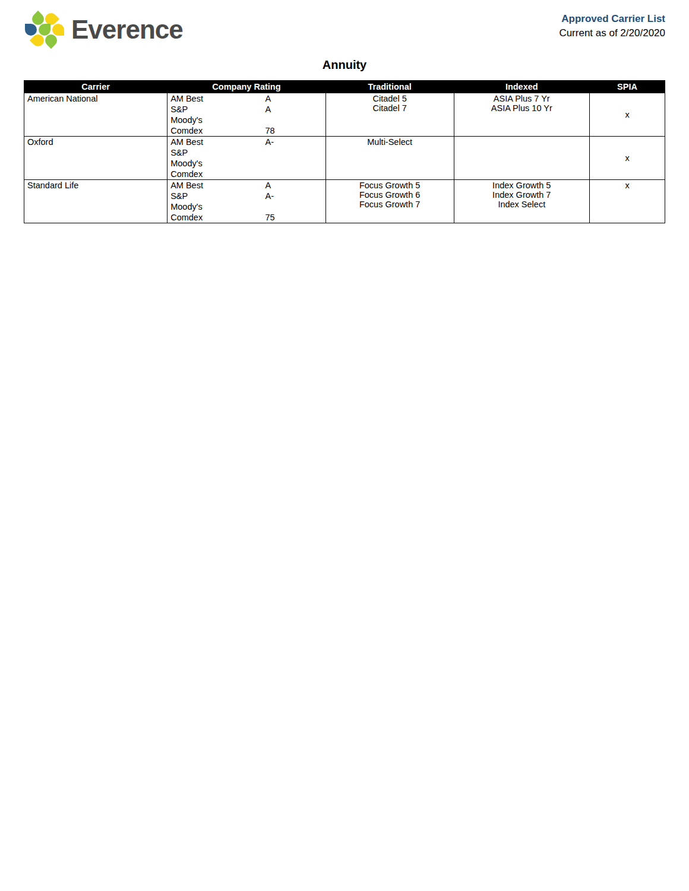Everence
Approved Carrier List
Current as of 2/20/2020
Annuity
| Carrier | Company Rating | Traditional | Indexed | SPIA |
| --- | --- | --- | --- | --- |
| American National | / AM Best / A / / S&P / A / / Moody's / / / Comdex / 78 / | Citadel 5 Citadel 7 | ASIA Plus 7 Yr ASIA Plus 10 Yr | x |
| Oxford | / AM Best / A- / / S&P / / / Moody's / / / Comdex / / | Multi-Select | | x |
| Standard Life | / AM Best / A / / S&P / A- / / Moody's / / / Comdex / 75 / | Focus Growth 5 Focus Growth 6 Focus Growth 7 | Index Growth 5 Index Growth 7 Index Select | x |